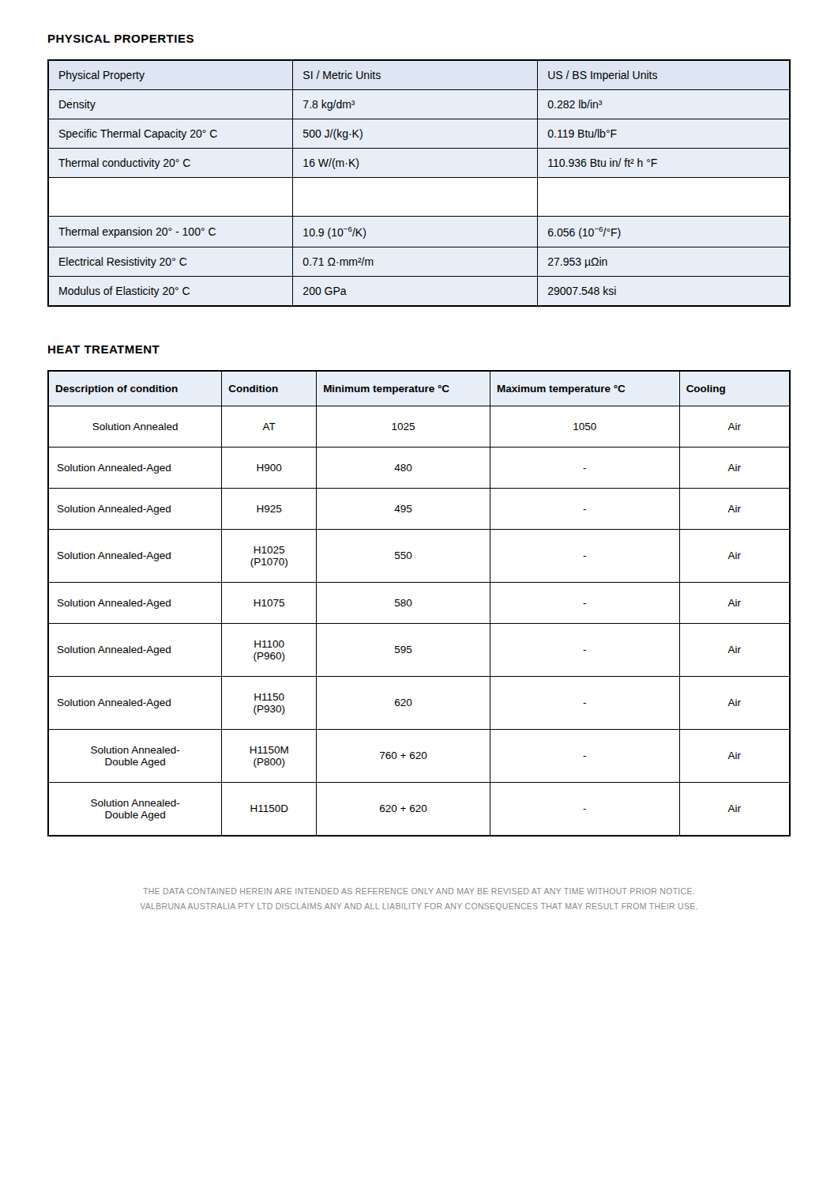PHYSICAL PROPERTIES
| Physical Property | SI / Metric Units | US / BS Imperial Units |
| Density | 7.8 kg/dm³ | 0.282 lb/in³ |
| Specific Thermal Capacity 20° C | 500 J/(kg·K) | 0.119 Btu/lb°F |
| Thermal conductivity 20° C | 16 W/(m·K) | 110.936 Btu in/ ft² h °F |
| Thermal expansion 20° - 100° C | 10.9 (10 −6 /K) | 6.056 (10 −6 /°F) |
| Electrical Resistivity 20° C | 0.71 Ω·mm²/m | 27.953 µΩin |
| Modulus of Elasticity 20° C | 200 GPa | 29007.548 ksi |
HEAT TREATMENT
| Description of condition | Condition | Minimum temperature °C | Maximum temperature °C | Cooling |
| --- | --- | --- | --- | --- |
| Solution Annealed | AT | 1025 | 1050 | Air |
| Solution Annealed-Aged | H900 | 480 | - | Air |
| Solution Annealed-Aged | H925 | 495 | - | Air |
| Solution Annealed-Aged | H1025 (P1070) | 550 | - | Air |
| Solution Annealed-Aged | H1075 | 580 | - | Air |
| Solution Annealed-Aged | H1100 (P960) | 595 | - | Air |
| Solution Annealed-Aged | H1150 (P930) | 620 | - | Air |
| Solution Annealed- Double Aged | H1150M (P800) | 760 + 620 | - | Air |
| Solution Annealed- Double Aged | H1150D | 620 + 620 | - | Air |
THE DATA CONTAINED HEREIN ARE INTENDED AS REFERENCE ONLY AND MAY BE REVISED AT ANY TIME WITHOUT PRIOR NOTICE.
VALBRUNA AUSTRALIA PTY LTD DISCLAIMS ANY AND ALL LIABILITY FOR ANY CONSEQUENCES THAT MAY RESULT FROM THEIR USE.